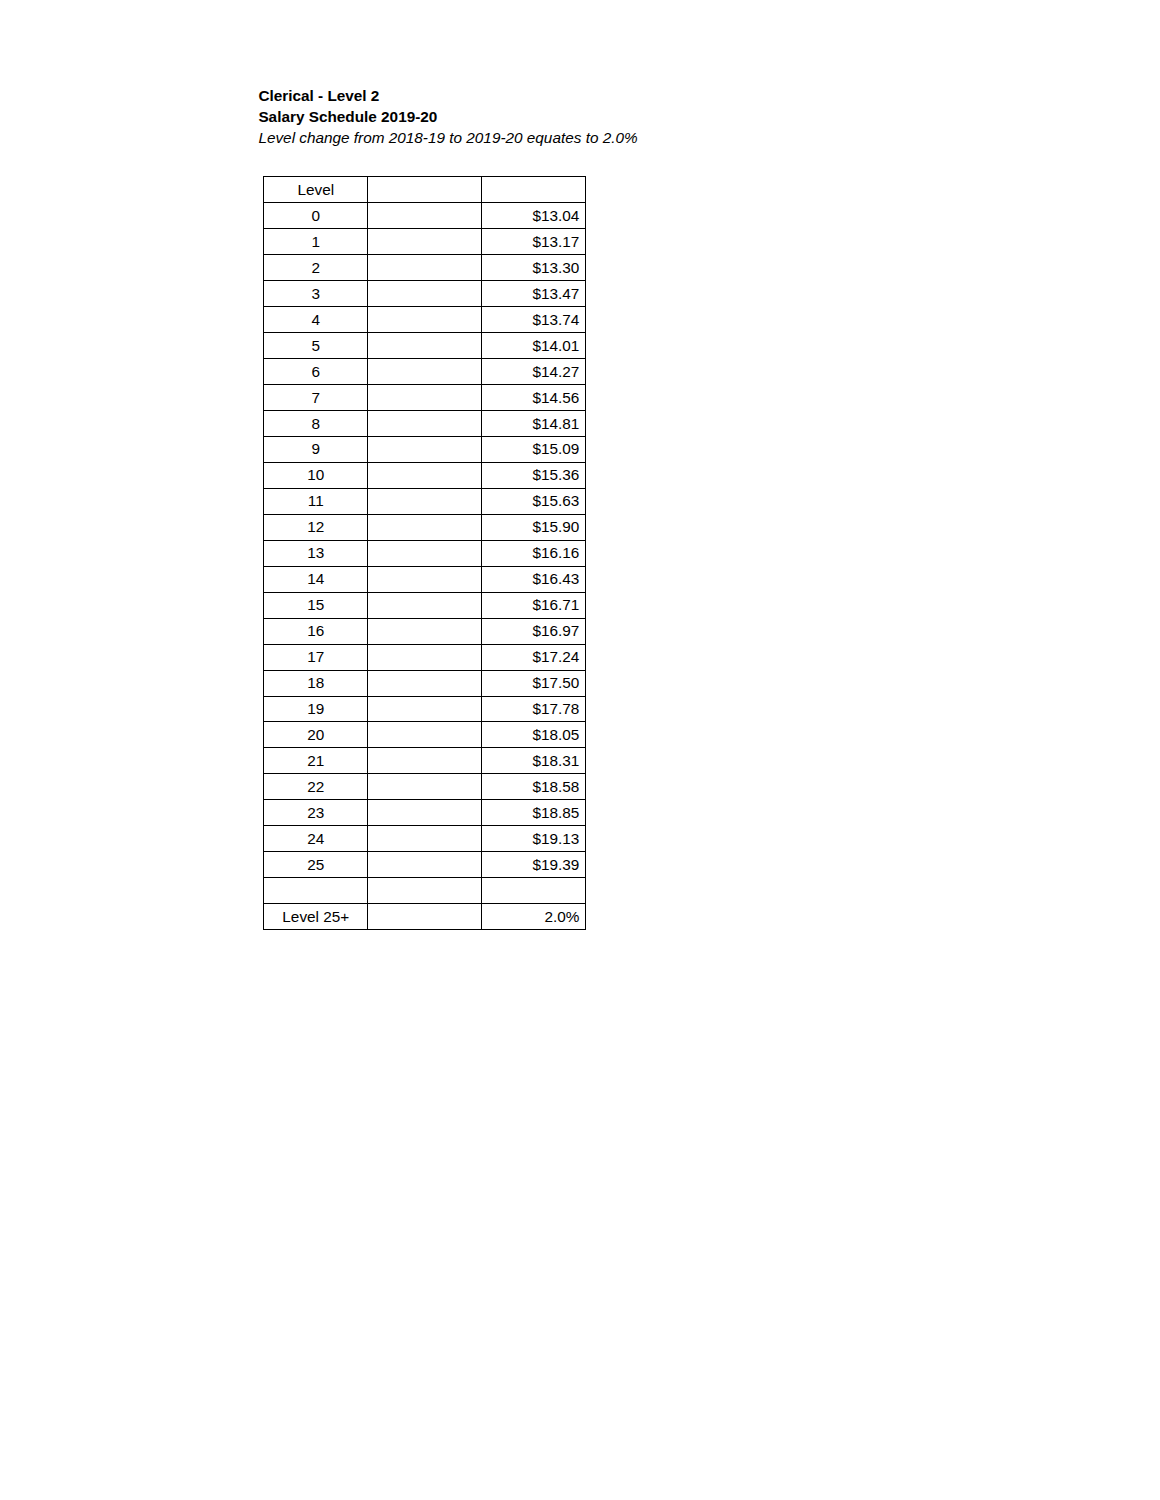Clerical - Level 2
Salary Schedule 2019-20
Level change from 2018-19 to 2019-20 equates to 2.0%
| Level | | |
| 0 | | $13.04 |
| 1 | | $13.17 |
| 2 | | $13.30 |
| 3 | | $13.47 |
| 4 | | $13.74 |
| 5 | | $14.01 |
| 6 | | $14.27 |
| 7 | | $14.56 |
| 8 | | $14.81 |
| 9 | | $15.09 |
| 10 | | $15.36 |
| 11 | | $15.63 |
| 12 | | $15.90 |
| 13 | | $16.16 |
| 14 | | $16.43 |
| 15 | | $16.71 |
| 16 | | $16.97 |
| 17 | | $17.24 |
| 18 | | $17.50 |
| 19 | | $17.78 |
| 20 | | $18.05 |
| 21 | | $18.31 |
| 22 | | $18.58 |
| 23 | | $18.85 |
| 24 | | $19.13 |
| 25 | | $19.39 |
| Level 25+ | | 2.0% |